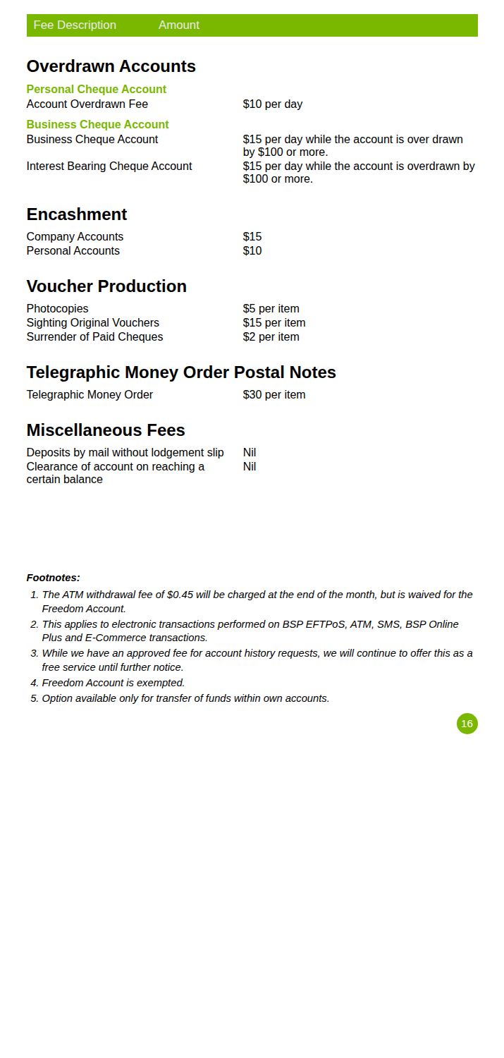Fee Description Amount
Overdrawn Accounts
Personal Cheque Account
| Account Overdrawn Fee | $10 per day |
Business Cheque Account
| Business Cheque Account | $15 per day while the account is over drawn by $100 or more. |
| Interest Bearing Cheque Account | $15 per day while the account is overdrawn by $100 or more. |
Encashment
| Company Accounts | $15 |
| Personal Accounts | $10 |
Voucher Production
| Photocopies | $5 per item |
| Sighting Original Vouchers | $15 per item |
| Surrender of Paid Cheques | $2 per item |
Telegraphic Money Order Postal Notes
| Telegraphic Money Order | $30 per item |
Miscellaneous Fees
| Deposits by mail without lodgement slip | Nil |
| Clearance of account on reaching a certain balance | Nil |
Footnotes:
The ATM withdrawal fee of $0.45 will be charged at the end of the month, but is waived for the Freedom Account.
This applies to electronic transactions performed on BSP EFTPoS, ATM, SMS, BSP Online Plus and E-Commerce transactions.
While we have an approved fee for account history requests, we will continue to offer this as a free service until further notice.
Freedom Account is exempted.
Option available only for transfer of funds within own accounts.
16